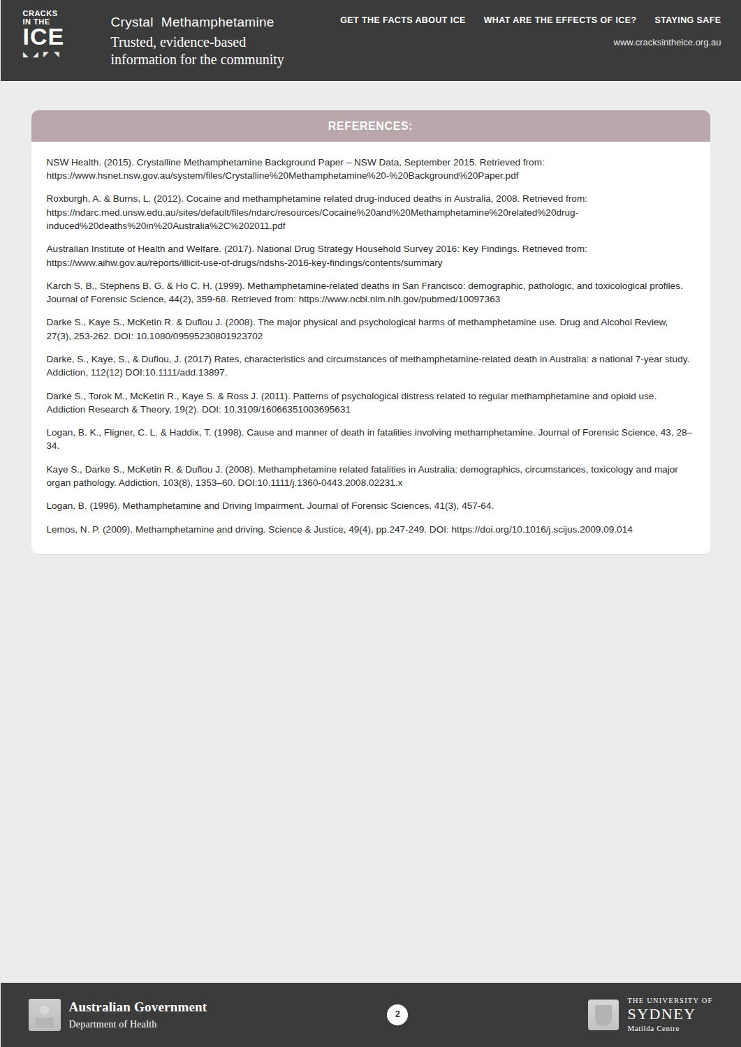CRACKS IN THE ICE ◣ ◢ ◤ ◥
Crystal Methamphetamine
Trusted, evidence-based
information for the community
GET THE FACTS ABOUT ICE WHAT ARE THE EFFECTS OF ICE? STAYING SAFE
www.cracksintheice.org.au
REFERENCES:
NSW Health. (2015). Crystalline Methamphetamine Background Paper – NSW Data, September 2015. Retrieved from: https://www.hsnet.nsw.gov.au/system/files/Crystalline%20Methamphetamine%20-%20Background%20Paper.pdf
Roxburgh, A. & Burns, L. (2012). Cocaine and methamphetamine related drug-induced deaths in Australia, 2008. Retrieved from: https://ndarc.med.unsw.edu.au/sites/default/files/ndarc/resources/Cocaine%20and%20Methamphetamine%20related%20drug-induced%20deaths%20in%20Australia%2C%202011.pdf
Australian Institute of Health and Welfare. (2017). National Drug Strategy Household Survey 2016: Key Findings. Retrieved from: https://www.aihw.gov.au/reports/illicit-use-of-drugs/ndshs-2016-key-findings/contents/summary
Karch S. B., Stephens B. G. & Ho C. H. (1999). Methamphetamine-related deaths in San Francisco: demographic, pathologic, and toxicological profiles. Journal of Forensic Science, 44(2), 359-68. Retrieved from: https://www.ncbi.nlm.nih.gov/pubmed/10097363
Darke S., Kaye S., McKetin R. & Duflou J. (2008). The major physical and psychological harms of methamphetamine use. Drug and Alcohol Review, 27(3), 253-262. DOI: 10.1080/09595230801923702
Darke, S., Kaye, S., & Duflou, J. (2017) Rates, characteristics and circumstances of methamphetamine-related death in Australia: a national 7-year study. Addiction, 112(12) DOI:10.1111/add.13897.
Darke S., Torok M., McKetin R., Kaye S. & Ross J. (2011). Patterns of psychological distress related to regular methamphetamine and opioid use. Addiction Research & Theory, 19(2). DOI: 10.3109/16066351003695631
Logan, B. K., Fligner, C. L. & Haddix, T. (1998). Cause and manner of death in fatalities involving methamphetamine. Journal of Forensic Science, 43, 28–34.
Kaye S., Darke S., McKetin R. & Duflou J. (2008). Methamphetamine related fatalities in Australia: demographics, circumstances, toxicology and major organ pathology. Addiction, 103(8), 1353–60. DOI:10.1111/j.1360-0443.2008.02231.x
Logan, B. (1996). Methamphetamine and Driving Impairment. Journal of Forensic Sciences, 41(3), 457-64.
Lemos, N. P. (2009). Methamphetamine and driving. Science & Justice, 49(4), pp.247-249. DOI: https://doi.org/10.1016/j.scijus.2009.09.014
Australian Government
Department of Health
2
The University of
SYDNEY
Matilda Centre